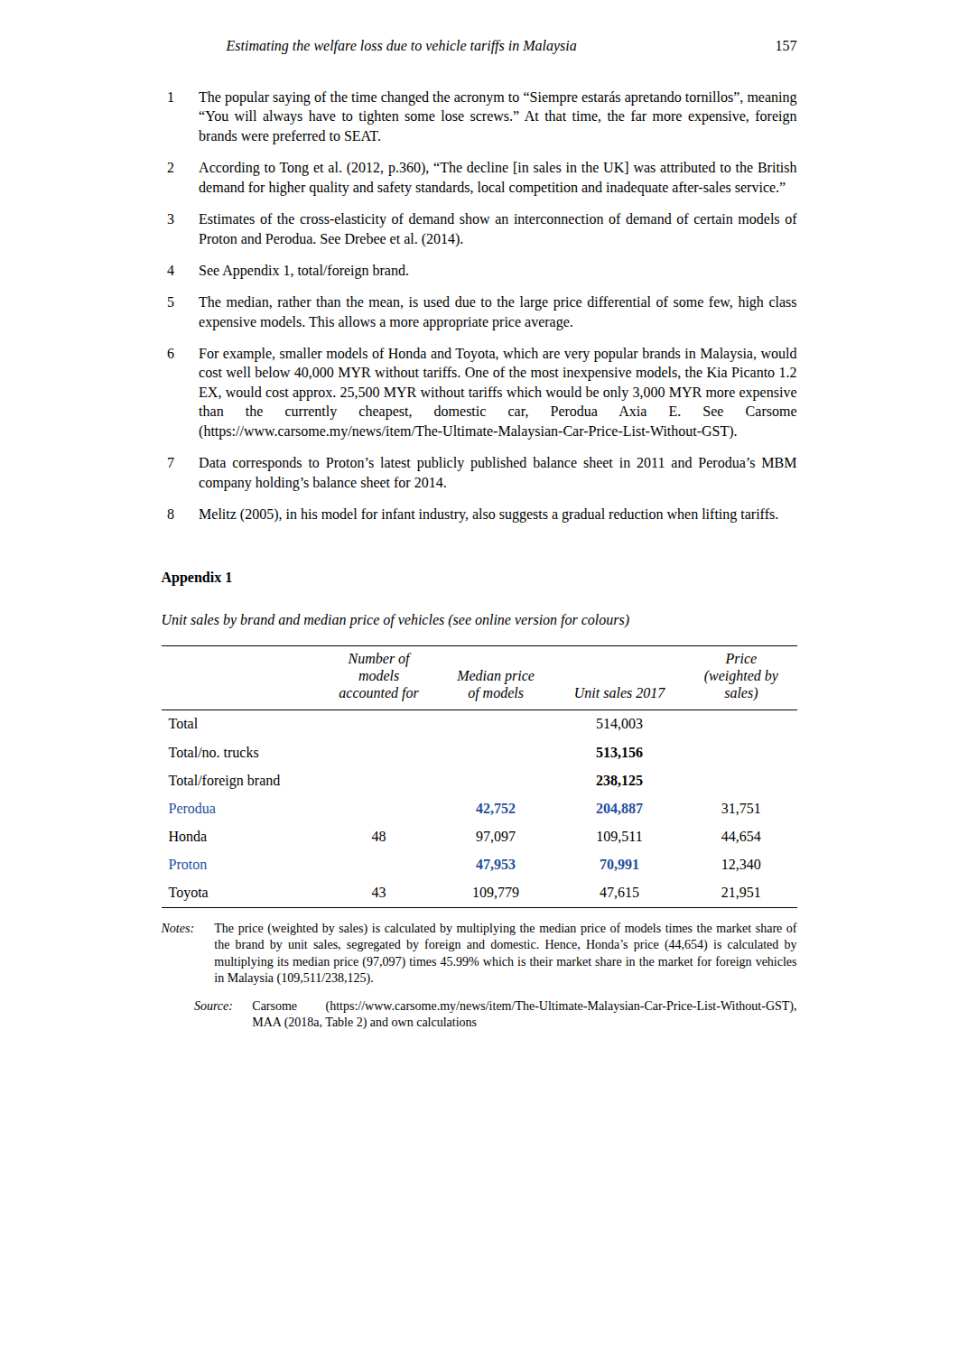Estimating the welfare loss due to vehicle tariffs in Malaysia 157
The popular saying of the time changed the acronym to “Siempre estarás apretando tornillos”, meaning “You will always have to tighten some lose screws.” At that time, the far more expensive, foreign brands were preferred to SEAT.
According to Tong et al. (2012, p.360), “The decline [in sales in the UK] was attributed to the British demand for higher quality and safety standards, local competition and inadequate after-sales service.”
Estimates of the cross-elasticity of demand show an interconnection of demand of certain models of Proton and Perodua. See Drebee et al. (2014).
See Appendix 1, total/foreign brand.
The median, rather than the mean, is used due to the large price differential of some few, high class expensive models. This allows a more appropriate price average.
For example, smaller models of Honda and Toyota, which are very popular brands in Malaysia, would cost well below 40,000 MYR without tariffs. One of the most inexpensive models, the Kia Picanto 1.2 EX, would cost approx. 25,500 MYR without tariffs which would be only 3,000 MYR more expensive than the currently cheapest, domestic car, Perodua Axia E. See Carsome (https://www.carsome.my/news/item/The-Ultimate-Malaysian-Car-Price-List-Without-GST).
Data corresponds to Proton’s latest publicly published balance sheet in 2011 and Perodua’s MBM company holding’s balance sheet for 2014.
Melitz (2005), in his model for infant industry, also suggests a gradual reduction when lifting tariffs.
Appendix 1
Unit sales by brand and median price of vehicles (see online version for colours)
| | Number of models accounted for | Median price of models | Unit sales 2017 | Price (weighted by sales) |
| --- | --- | --- | --- | --- |
| Total | | | 514,003 | |
| Total/no. trucks | | | 513,156 | |
| Total/foreign brand | | | 238,125 | |
| Perodua | | 42,752 | 204,887 | 31,751 |
| Honda | 48 | 97,097 | 109,511 | 44,654 |
| Proton | | 47,953 | 70,991 | 12,340 |
| Toyota | 43 | 109,779 | 47,615 | 21,951 |
Notes: The price (weighted by sales) is calculated by multiplying the median price of models times the market share of the brand by unit sales, segregated by foreign and domestic. Hence, Honda’s price (44,654) is calculated by multiplying its median price (97,097) times 45.99% which is their market share in the market for foreign vehicles in Malaysia (109,511/238,125).
Source: Carsome (https://www.carsome.my/news/item/The-Ultimate-Malaysian-Car-Price-List-Without-GST), MAA (2018a, Table 2) and own calculations